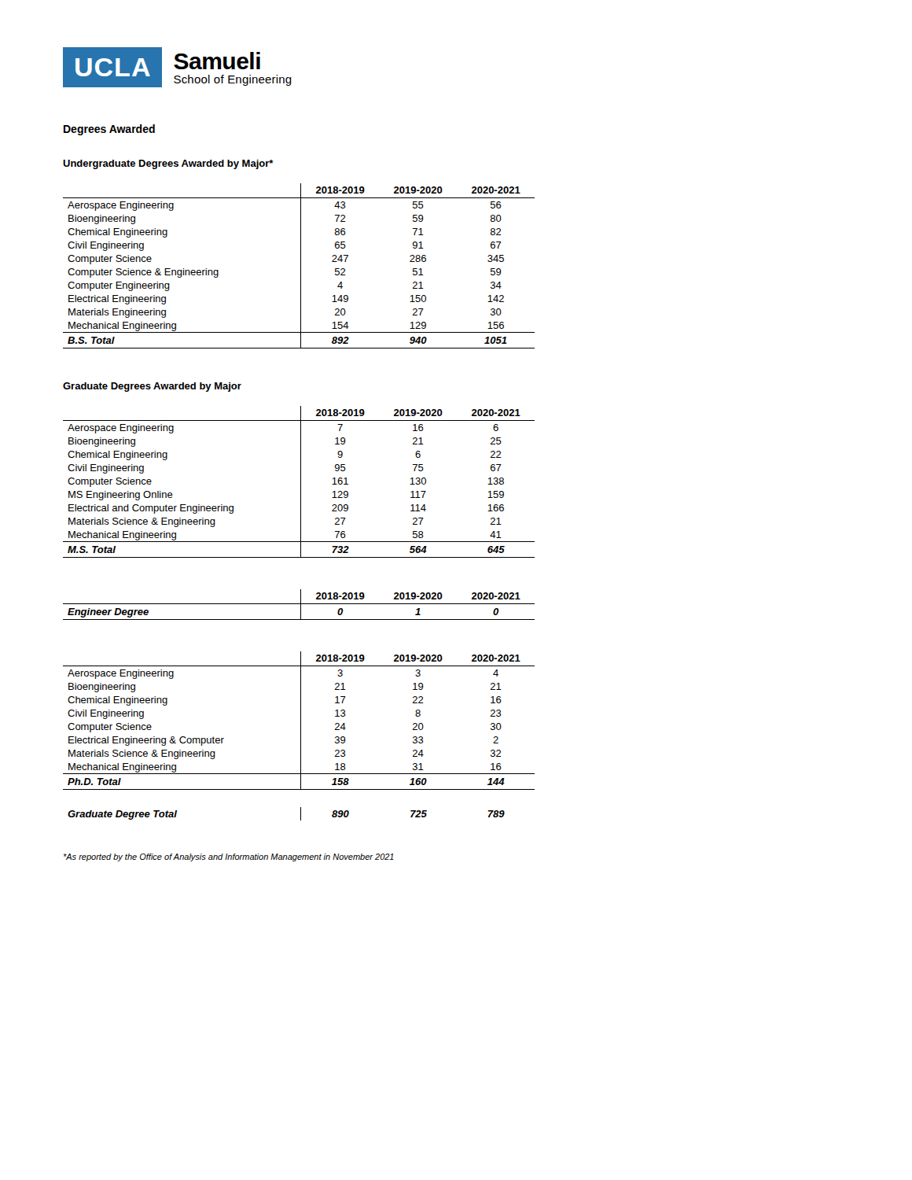UCLA
Samueli
School of Engineering
Degrees Awarded
Undergraduate Degrees Awarded by Major*
| | 2018-2019 | 2019-2020 | 2020-2021 |
| --- | --- | --- | --- |
| Aerospace Engineering | 43 | 55 | 56 |
| Bioengineering | 72 | 59 | 80 |
| Chemical Engineering | 86 | 71 | 82 |
| Civil Engineering | 65 | 91 | 67 |
| Computer Science | 247 | 286 | 345 |
| Computer Science & Engineering | 52 | 51 | 59 |
| Computer Engineering | 4 | 21 | 34 |
| Electrical Engineering | 149 | 150 | 142 |
| Materials Engineering | 20 | 27 | 30 |
| Mechanical Engineering | 154 | 129 | 156 |
| B.S. Total | 892 | 940 | 1051 |
Graduate Degrees Awarded by Major
| | 2018-2019 | 2019-2020 | 2020-2021 |
| --- | --- | --- | --- |
| Aerospace Engineering | 7 | 16 | 6 |
| Bioengineering | 19 | 21 | 25 |
| Chemical Engineering | 9 | 6 | 22 |
| Civil Engineering | 95 | 75 | 67 |
| Computer Science | 161 | 130 | 138 |
| MS Engineering Online | 129 | 117 | 159 |
| Electrical and Computer Engineering | 209 | 114 | 166 |
| Materials Science & Engineering | 27 | 27 | 21 |
| Mechanical Engineering | 76 | 58 | 41 |
| M.S. Total | 732 | 564 | 645 |
| | 2018-2019 | 2019-2020 | 2020-2021 |
| --- | --- | --- | --- |
| Engineer Degree | 0 | 1 | 0 |
| | 2018-2019 | 2019-2020 | 2020-2021 |
| --- | --- | --- | --- |
| Aerospace Engineering | 3 | 3 | 4 |
| Bioengineering | 21 | 19 | 21 |
| Chemical Engineering | 17 | 22 | 16 |
| Civil Engineering | 13 | 8 | 23 |
| Computer Science | 24 | 20 | 30 |
| Electrical Engineering & Computer | 39 | 33 | 2 |
| Materials Science & Engineering | 23 | 24 | 32 |
| Mechanical Engineering | 18 | 31 | 16 |
| Ph.D. Total | 158 | 160 | 144 |
| Graduate Degree Total | 890 | 725 | 789 |
*As reported by the Office of Analysis and Information Management in November 2021